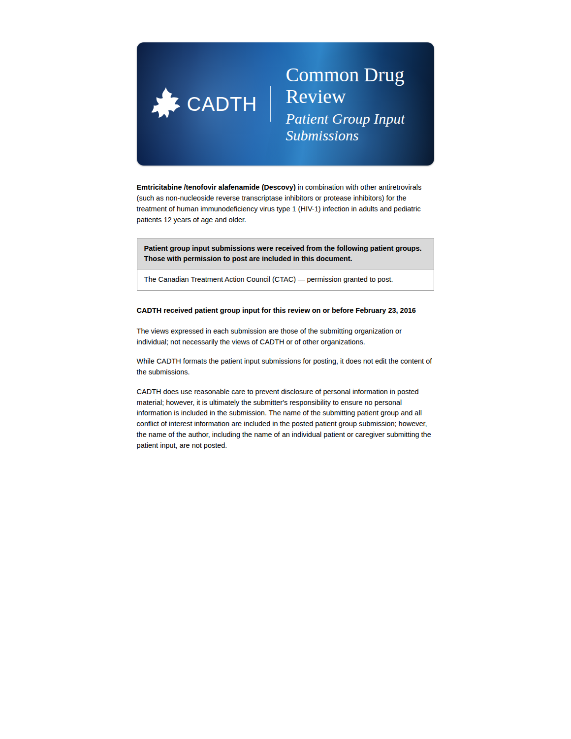CADTH
Common Drug Review
Patient Group Input Submissions
Emtricitabine /tenofovir alafenamide (Descovy) in combination with other antiretrovirals (such as non-nucleoside reverse transcriptase inhibitors or protease inhibitors) for the treatment of human immunodeficiency virus type 1 (HIV-1) infection in adults and pediatric patients 12 years of age and older.
Patient group input submissions were received from the following patient groups. Those with permission to post are included in this document.
The Canadian Treatment Action Council (CTAC) — permission granted to post.
CADTH received patient group input for this review on or before February 23, 2016
The views expressed in each submission are those of the submitting organization or individual; not necessarily the views of CADTH or of other organizations.
While CADTH formats the patient input submissions for posting, it does not edit the content of the submissions.
CADTH does use reasonable care to prevent disclosure of personal information in posted material; however, it is ultimately the submitter's responsibility to ensure no personal information is included in the submission. The name of the submitting patient group and all conflict of interest information are included in the posted patient group submission; however, the name of the author, including the name of an individual patient or caregiver submitting the patient input, are not posted.